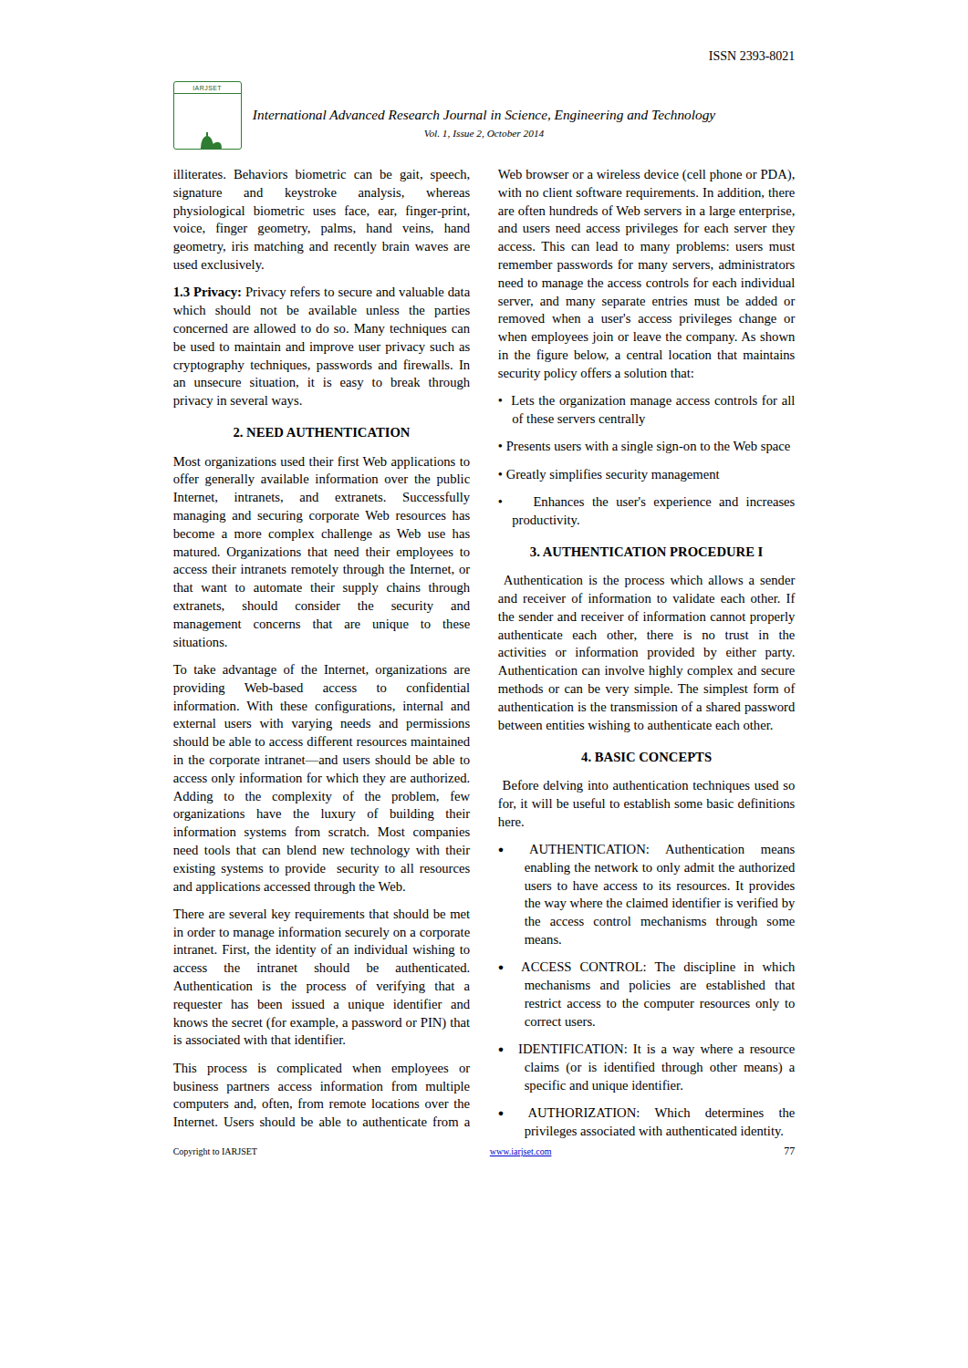ISSN 2393-8021
IARJSET
International Advanced Research Journal in Science, Engineering and Technology
Vol. 1, Issue 2, October 2014
illiterates. Behaviors biometric can be gait, speech, signature and keystroke analysis, whereas physiological biometric uses face, ear, finger-print, voice, finger geometry, palms, hand veins, hand geometry, iris matching and recently brain waves are used exclusively.
1.3 Privacy: Privacy refers to secure and valuable data which should not be available unless the parties concerned are allowed to do so. Many techniques can be used to maintain and improve user privacy such as cryptography techniques, passwords and firewalls. In an unsecure situation, it is easy to break through privacy in several ways.
2. NEED AUTHENTICATION
Most organizations used their first Web applications to offer generally available information over the public Internet, intranets, and extranets. Successfully managing and securing corporate Web resources has become a more complex challenge as Web use has matured. Organizations that need their employees to access their intranets remotely through the Internet, or that want to automate their supply chains through extranets, should consider the security and management concerns that are unique to these situations.
To take advantage of the Internet, organizations are providing Web-based access to confidential information. With these configurations, internal and external users with varying needs and permissions should be able to access different resources maintained in the corporate intranet—and users should be able to access only information for which they are authorized. Adding to the complexity of the problem, few organizations have the luxury of building their information systems from scratch. Most companies need tools that can blend new technology with their existing systems to provide security to all resources and applications accessed through the Web.
There are several key requirements that should be met in order to manage information securely on a corporate intranet. First, the identity of an individual wishing to access the intranet should be authenticated. Authentication is the process of verifying that a requester has been issued a unique identifier and knows the secret (for example, a password or PIN) that is associated with that identifier.
This process is complicated when employees or business partners access information from multiple computers and, often, from remote locations over the Internet. Users should be able to authenticate from a Web browser or a wireless device (cell phone or PDA), with no client software requirements. In addition, there are often hundreds of Web servers in a large enterprise, and users need access privileges for each server they access. This can lead to many problems: users must remember passwords for many servers, administrators need to manage the access controls for each individual server, and many separate entries must be added or removed when a user's access privileges change or when employees join or leave the company. As shown in the figure below, a central location that maintains security policy offers a solution that:
• Lets the organization manage access controls for all of these servers centrally
• Presents users with a single sign-on to the Web space
• Greatly simplifies security management
• Enhances the user's experience and increases productivity.
3. AUTHENTICATION PROCEDURE I
Authentication is the process which allows a sender and receiver of information to validate each other. If the sender and receiver of information cannot properly authenticate each other, there is no trust in the activities or information provided by either party. Authentication can involve highly complex and secure methods or can be very simple. The simplest form of authentication is the transmission of a shared password between entities wishing to authenticate each other.
4. BASIC CONCEPTS
Before delving into authentication techniques used so for, it will be useful to establish some basic definitions here.
●AUTHENTICATION: Authentication means enabling the network to only admit the authorized users to have access to its resources. It provides the way where the claimed identifier is verified by the access control mechanisms through some means.
●ACCESS CONTROL: The discipline in which mechanisms and policies are established that restrict access to the computer resources only to correct users.
●IDENTIFICATION: It is a way where a resource claims (or is identified through other means) a specific and unique identifier.
●AUTHORIZATION: Which determines the privileges associated with authenticated identity.
Copyright to IARJSET www.iarjset.com 77